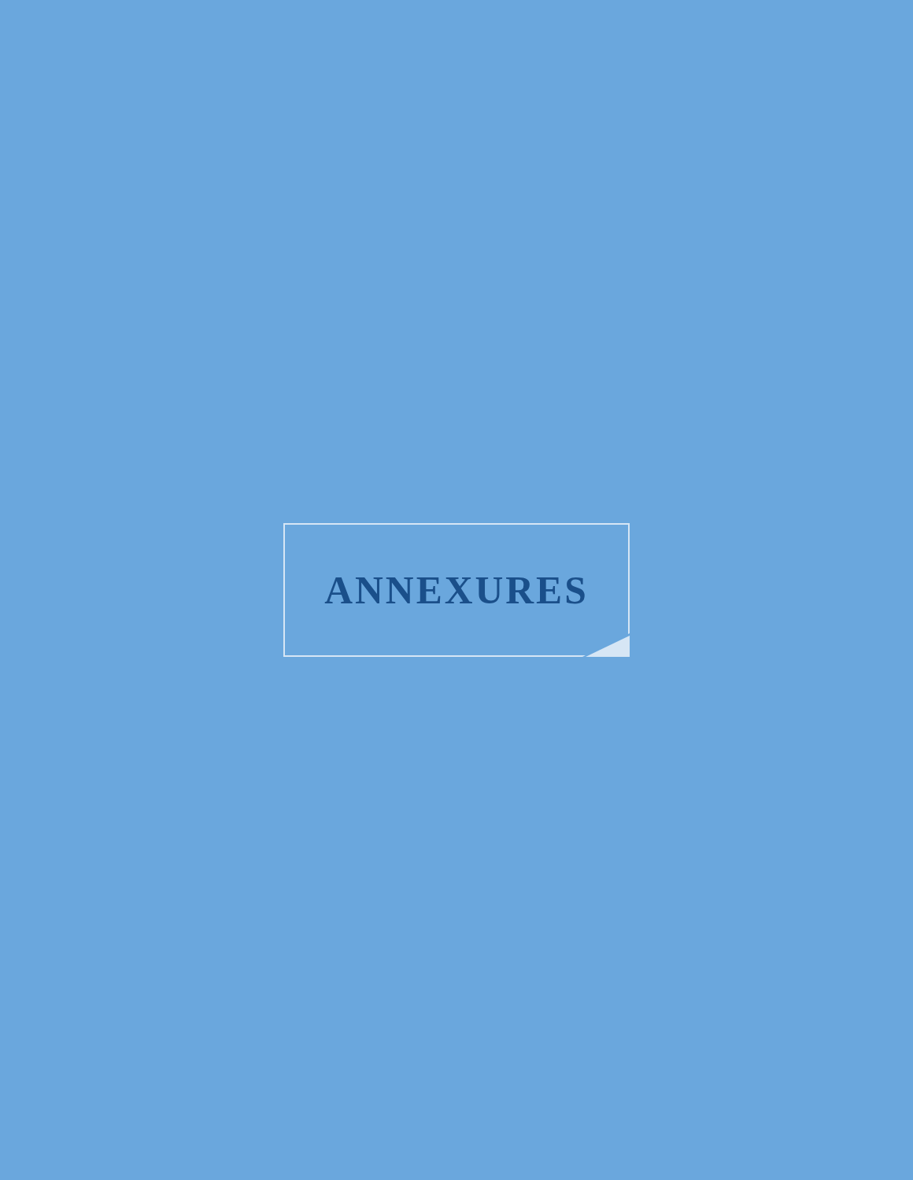ANNEXURES